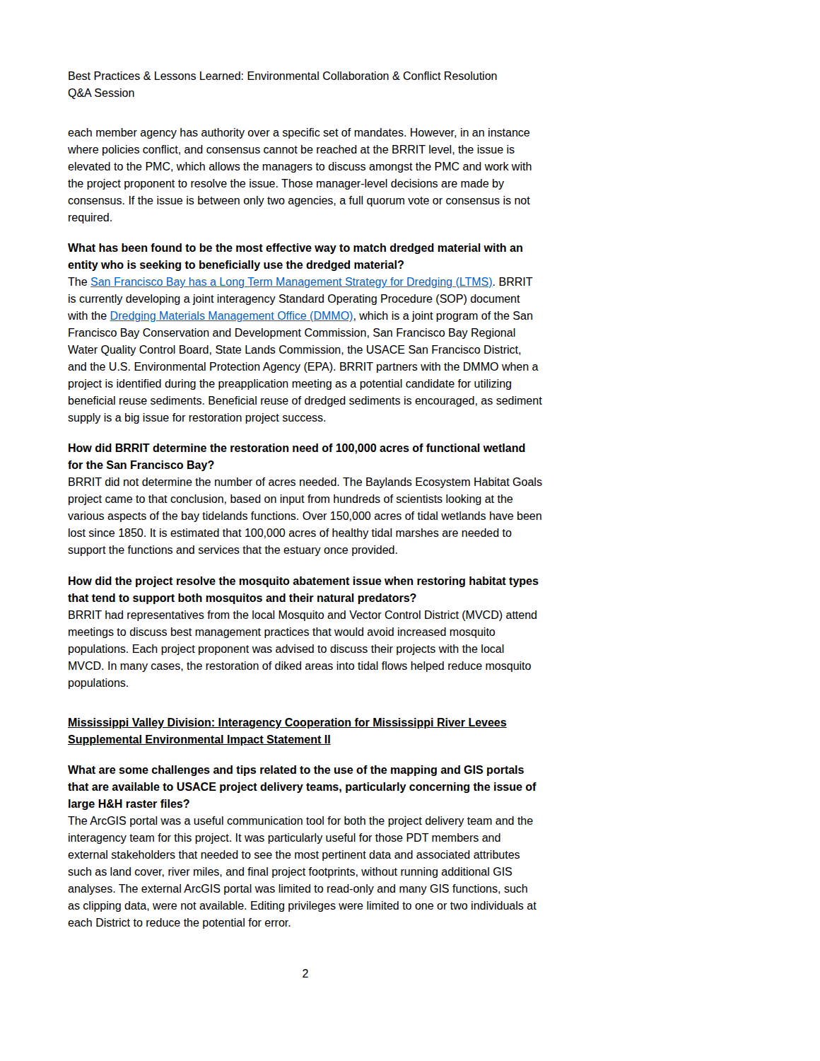Best Practices & Lessons Learned: Environmental Collaboration & Conflict Resolution
Q&A Session
each member agency has authority over a specific set of mandates. However, in an instance where policies conflict, and consensus cannot be reached at the BRRIT level, the issue is elevated to the PMC, which allows the managers to discuss amongst the PMC and work with the project proponent to resolve the issue. Those manager-level decisions are made by consensus. If the issue is between only two agencies, a full quorum vote or consensus is not required.
What has been found to be the most effective way to match dredged material with an entity who is seeking to beneficially use the dredged material?
The San Francisco Bay has a Long Term Management Strategy for Dredging (LTMS). BRRIT is currently developing a joint interagency Standard Operating Procedure (SOP) document with the Dredging Materials Management Office (DMMO), which is a joint program of the San Francisco Bay Conservation and Development Commission, San Francisco Bay Regional Water Quality Control Board, State Lands Commission, the USACE San Francisco District, and the U.S. Environmental Protection Agency (EPA). BRRIT partners with the DMMO when a project is identified during the preapplication meeting as a potential candidate for utilizing beneficial reuse sediments. Beneficial reuse of dredged sediments is encouraged, as sediment supply is a big issue for restoration project success.
How did BRRIT determine the restoration need of 100,000 acres of functional wetland for the San Francisco Bay?
BRRIT did not determine the number of acres needed. The Baylands Ecosystem Habitat Goals project came to that conclusion, based on input from hundreds of scientists looking at the various aspects of the bay tidelands functions. Over 150,000 acres of tidal wetlands have been lost since 1850. It is estimated that 100,000 acres of healthy tidal marshes are needed to support the functions and services that the estuary once provided.
How did the project resolve the mosquito abatement issue when restoring habitat types that tend to support both mosquitos and their natural predators?
BRRIT had representatives from the local Mosquito and Vector Control District (MVCD) attend meetings to discuss best management practices that would avoid increased mosquito populations. Each project proponent was advised to discuss their projects with the local MVCD. In many cases, the restoration of diked areas into tidal flows helped reduce mosquito populations.
Mississippi Valley Division: Interagency Cooperation for Mississippi River Levees Supplemental Environmental Impact Statement II
What are some challenges and tips related to the use of the mapping and GIS portals that are available to USACE project delivery teams, particularly concerning the issue of large H&H raster files?
The ArcGIS portal was a useful communication tool for both the project delivery team and the interagency team for this project. It was particularly useful for those PDT members and external stakeholders that needed to see the most pertinent data and associated attributes such as land cover, river miles, and final project footprints, without running additional GIS analyses. The external ArcGIS portal was limited to read-only and many GIS functions, such as clipping data, were not available. Editing privileges were limited to one or two individuals at each District to reduce the potential for error.
2